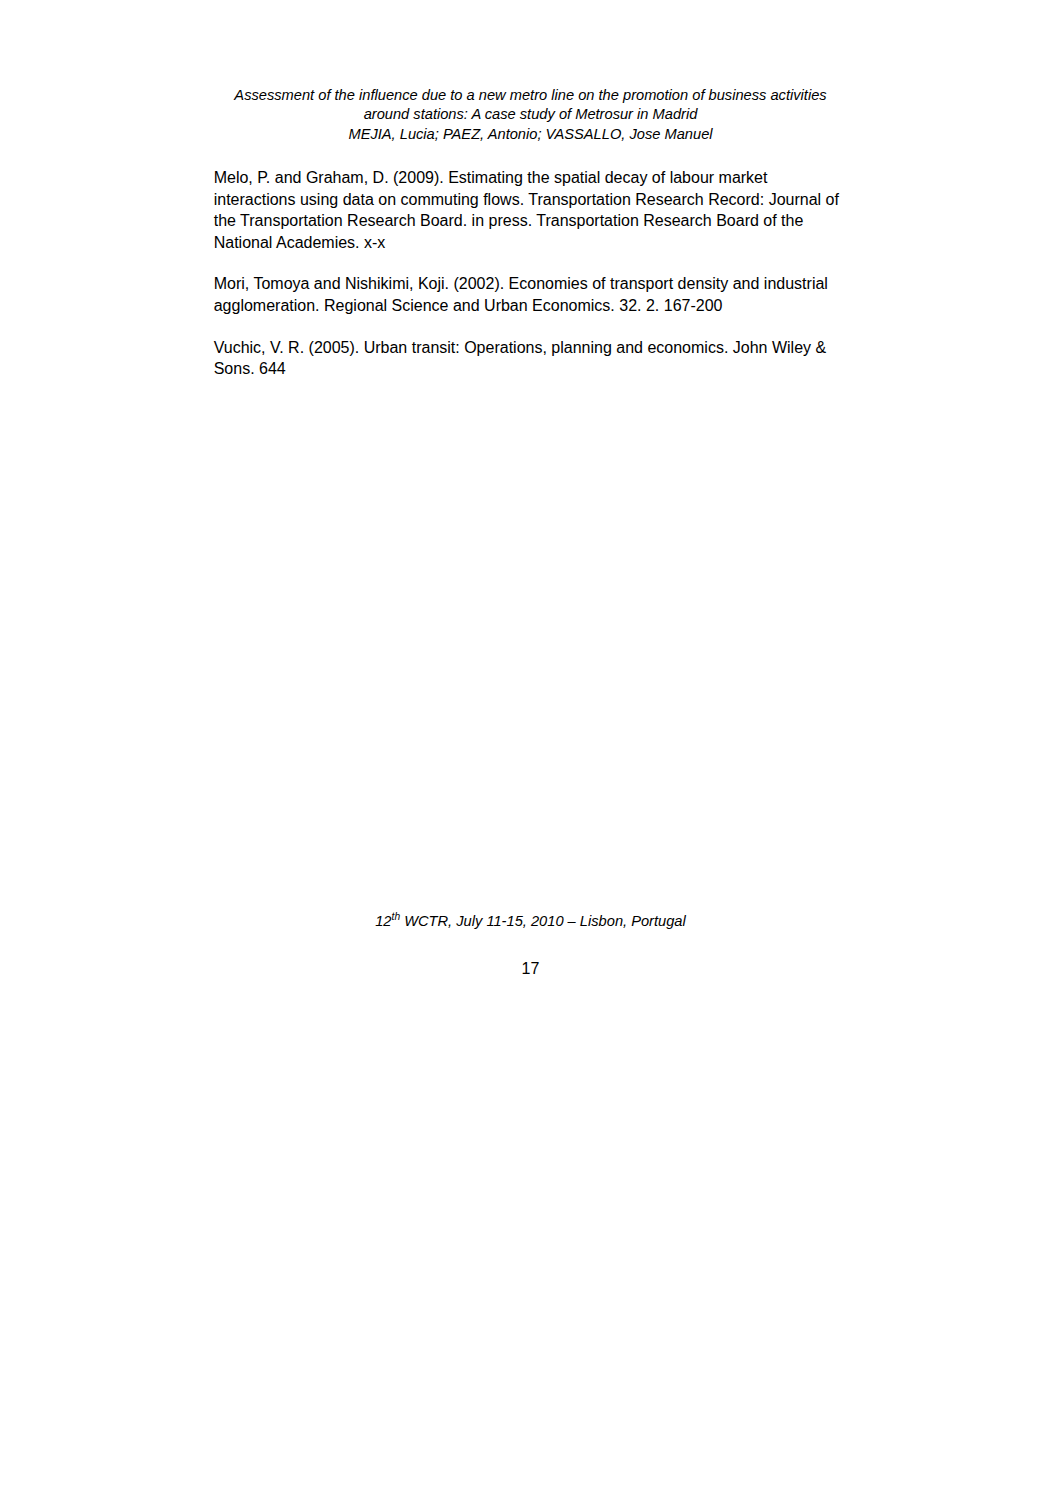Assessment of the influence due to a new metro line on the promotion of business activities around stations: A case study of Metrosur in Madrid MEJIA, Lucia; PAEZ, Antonio; VASSALLO, Jose Manuel
Melo, P. and Graham, D. (2009). Estimating the spatial decay of labour market interactions using data on commuting flows. Transportation Research Record: Journal of the Transportation Research Board. in press. Transportation Research Board of the National Academies. x-x
Mori, Tomoya and Nishikimi, Koji. (2002). Economies of transport density and industrial agglomeration. Regional Science and Urban Economics. 32. 2. 167-200
Vuchic, V. R. (2005). Urban transit: Operations, planning and economics. John Wiley & Sons. 644
12th WCTR, July 11-15, 2010 – Lisbon, Portugal
17